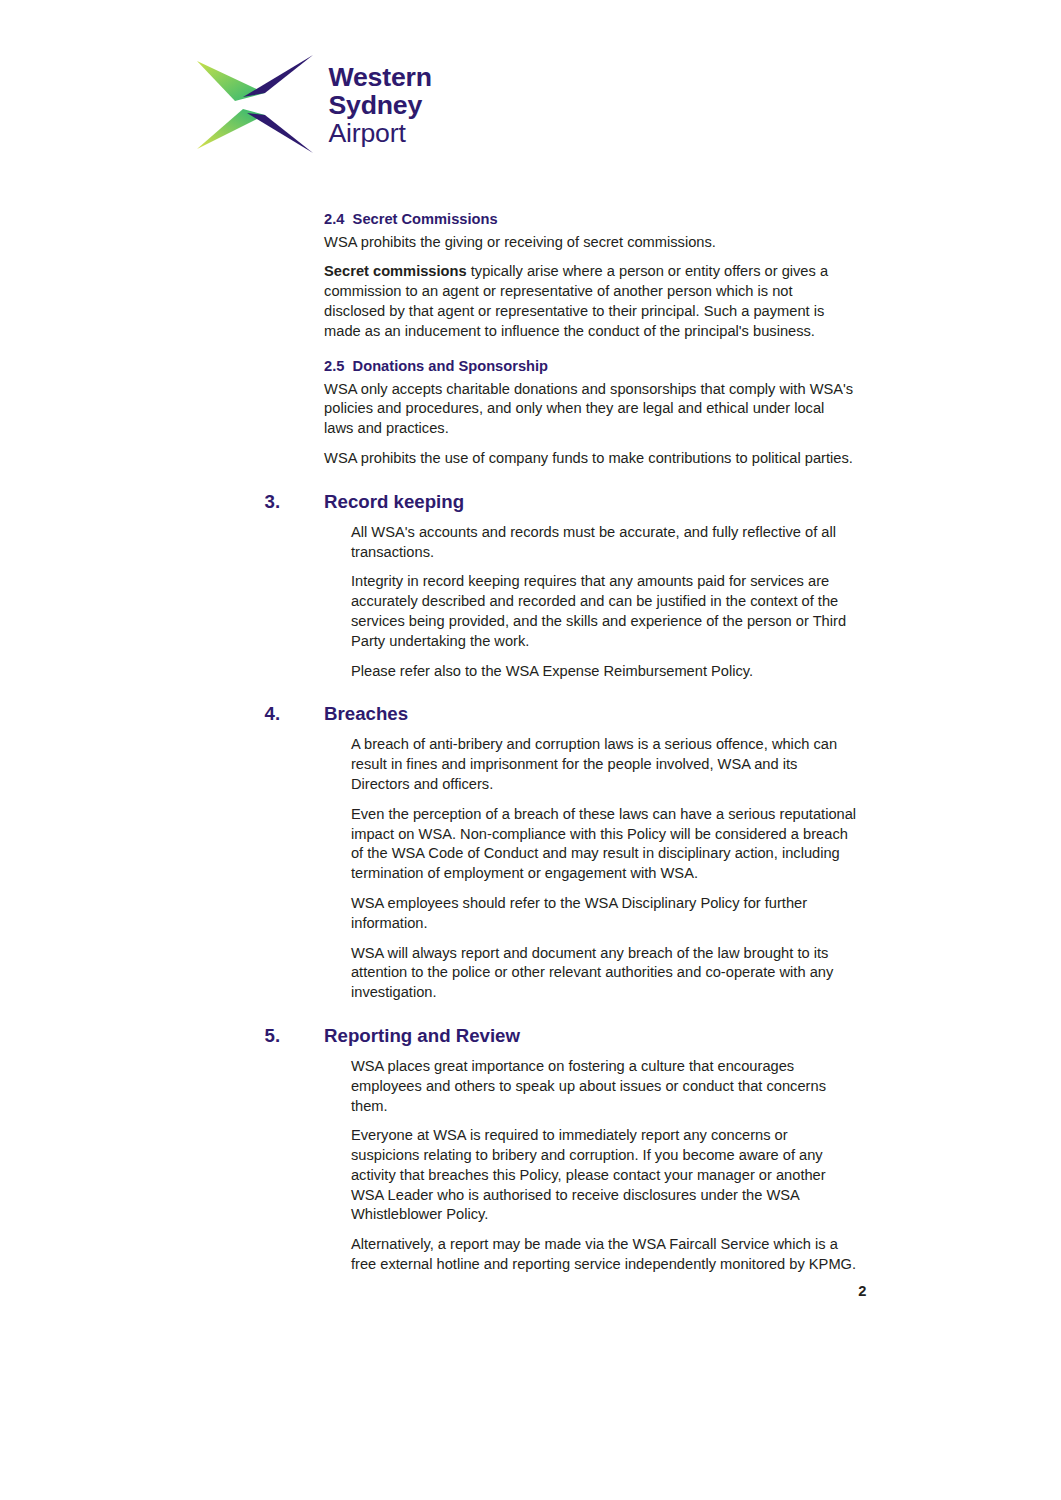Western
Sydney
Airport
2.4 Secret Commissions
WSA prohibits the giving or receiving of secret commissions.
Secret commissions typically arise where a person or entity offers or gives a commission to an agent or representative of another person which is not disclosed by that agent or representative to their principal. Such a payment is made as an inducement to influence the conduct of the principal's business.
2.5 Donations and Sponsorship
WSA only accepts charitable donations and sponsorships that comply with WSA's policies and procedures, and only when they are legal and ethical under local laws and practices.
WSA prohibits the use of company funds to make contributions to political parties.
3. Record keeping
All WSA's accounts and records must be accurate, and fully reflective of all transactions.
Integrity in record keeping requires that any amounts paid for services are accurately described and recorded and can be justified in the context of the services being provided, and the skills and experience of the person or Third Party undertaking the work.
Please refer also to the WSA Expense Reimbursement Policy.
4. Breaches
A breach of anti-bribery and corruption laws is a serious offence, which can result in fines and imprisonment for the people involved, WSA and its Directors and officers.
Even the perception of a breach of these laws can have a serious reputational impact on WSA. Non-compliance with this Policy will be considered a breach of the WSA Code of Conduct and may result in disciplinary action, including termination of employment or engagement with WSA.
WSA employees should refer to the WSA Disciplinary Policy for further information.
WSA will always report and document any breach of the law brought to its attention to the police or other relevant authorities and co-operate with any investigation.
5. Reporting and Review
WSA places great importance on fostering a culture that encourages employees and others to speak up about issues or conduct that concerns them.
Everyone at WSA is required to immediately report any concerns or suspicions relating to bribery and corruption. If you become aware of any activity that breaches this Policy, please contact your manager or another WSA Leader who is authorised to receive disclosures under the WSA Whistleblower Policy.
Alternatively, a report may be made via the WSA Faircall Service which is a free external hotline and reporting service independently monitored by KPMG.
2